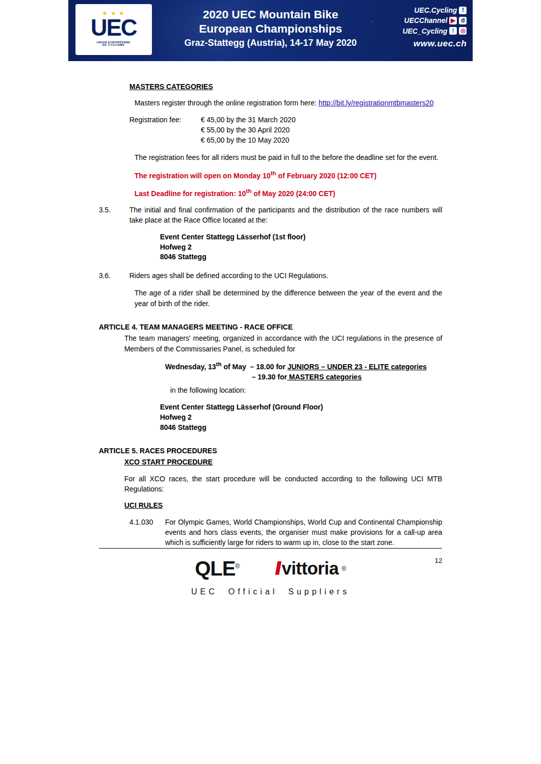★ ★ ★ UEC UNION EUROPÉENNE
DE CYCLISME
2020 UEC Mountain Bike
European Championships
Graz-Stattegg (Austria), 14-17 May 2020
UEC.Cycling f
UECChannel▶d
UEC_Cycling t◎
www.uec.ch
MASTERS CATEGORIES
Masters register through the online registration form here: http://bit.ly/registrationmtbmasters20
Registration fee:
€ 45,00 by the 31 March 2020
€ 55,00 by the 30 April 2020
€ 65,00 by the 10 May 2020
The registration fees for all riders must be paid in full to the before the deadline set for the event.
The registration will open on Monday 10th of February 2020 (12:00 CET)
Last Deadline for registration: 10th of May 2020 (24:00 CET)
3.5.
The initial and final confirmation of the participants and the distribution of the race numbers will take place at the Race Office located at the:
Event Center Stattegg Lässerhof (1st floor)
Hofweg 2
8046 Stattegg
3.6.
Riders ages shall be defined according to the UCI Regulations.
The age of a rider shall be determined by the difference between the year of the event and the year of birth of the rider.
ARTICLE 4. TEAM MANAGERS MEETING - RACE OFFICE
The team managers' meeting, organized in accordance with the UCI regulations in the presence of Members of the Commissaries Panel, is scheduled for
Wednesday, 13th of May – 18.00 for JUNIORS – UNDER 23 - ELITE categories
– 19.30 for MASTERS categories
in the following location:
Event Center Stattegg Lässerhof (Ground Floor)
Hofweg 2
8046 Stattegg
ARTICLE 5. RACES PROCEDURES
XCO START PROCEDURE
For all XCO races, the start procedure will be conducted according to the following UCI MTB Regulations:
UCI RULES
4.1.030
For Olympic Games, World Championships, World Cup and Continental Championship events and hors class events, the organiser must make provisions for a call-up area which is sufficiently large for riders to warm up in, close to the start zone.
QLE®
//vittoria®
12
UEC Official Suppliers